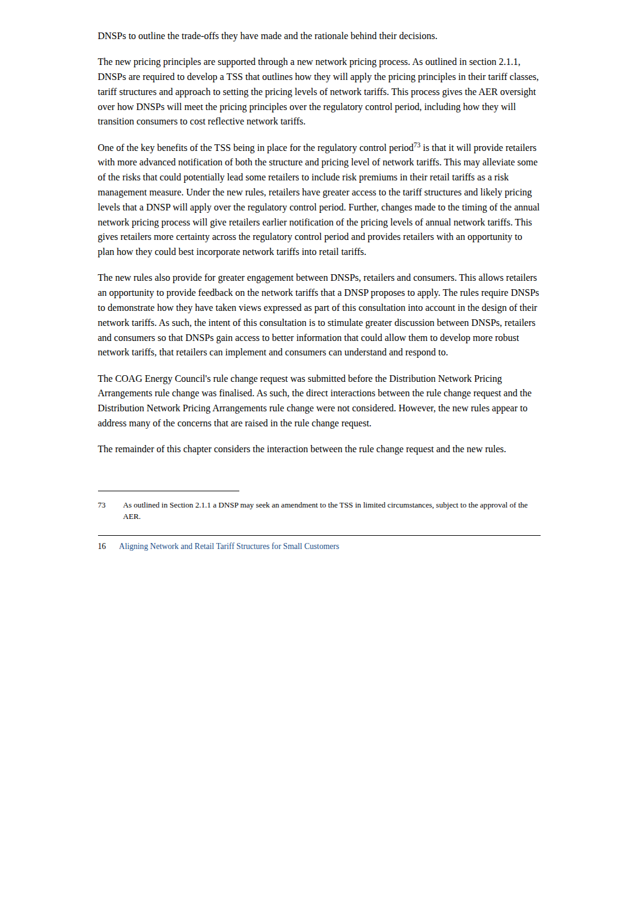DNSPs to outline the trade-offs they have made and the rationale behind their decisions.
The new pricing principles are supported through a new network pricing process. As outlined in section 2.1.1, DNSPs are required to develop a TSS that outlines how they will apply the pricing principles in their tariff classes, tariff structures and approach to setting the pricing levels of network tariffs. This process gives the AER oversight over how DNSPs will meet the pricing principles over the regulatory control period, including how they will transition consumers to cost reflective network tariffs.
One of the key benefits of the TSS being in place for the regulatory control period73 is that it will provide retailers with more advanced notification of both the structure and pricing level of network tariffs. This may alleviate some of the risks that could potentially lead some retailers to include risk premiums in their retail tariffs as a risk management measure. Under the new rules, retailers have greater access to the tariff structures and likely pricing levels that a DNSP will apply over the regulatory control period. Further, changes made to the timing of the annual network pricing process will give retailers earlier notification of the pricing levels of annual network tariffs. This gives retailers more certainty across the regulatory control period and provides retailers with an opportunity to plan how they could best incorporate network tariffs into retail tariffs.
The new rules also provide for greater engagement between DNSPs, retailers and consumers. This allows retailers an opportunity to provide feedback on the network tariffs that a DNSP proposes to apply. The rules require DNSPs to demonstrate how they have taken views expressed as part of this consultation into account in the design of their network tariffs. As such, the intent of this consultation is to stimulate greater discussion between DNSPs, retailers and consumers so that DNSPs gain access to better information that could allow them to develop more robust network tariffs, that retailers can implement and consumers can understand and respond to.
The COAG Energy Council's rule change request was submitted before the Distribution Network Pricing Arrangements rule change was finalised. As such, the direct interactions between the rule change request and the Distribution Network Pricing Arrangements rule change were not considered. However, the new rules appear to address many of the concerns that are raised in the rule change request.
The remainder of this chapter considers the interaction between the rule change request and the new rules.
73
As outlined in Section 2.1.1 a DNSP may seek an amendment to the TSS in limited circumstances, subject to the approval of the AER.
16 Aligning Network and Retail Tariff Structures for Small Customers